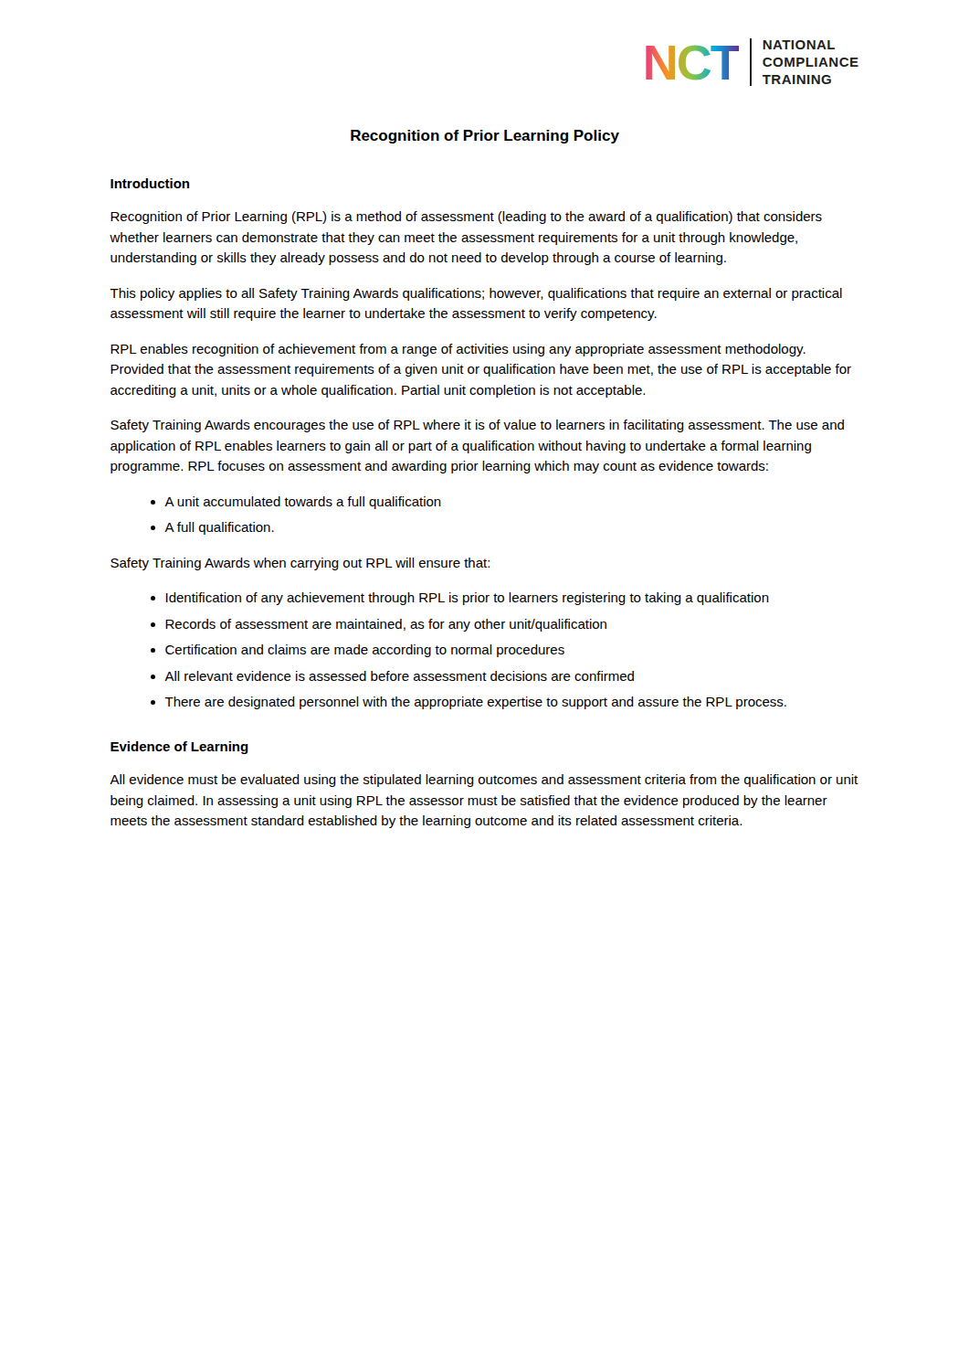NCT National
Compliance
Training
Recognition of Prior Learning Policy
Introduction
Recognition of Prior Learning (RPL) is a method of assessment (leading to the award of a qualification) that considers whether learners can demonstrate that they can meet the assessment requirements for a unit through knowledge, understanding or skills they already possess and do not need to develop through a course of learning.
This policy applies to all Safety Training Awards qualifications; however, qualifications that require an external or practical assessment will still require the learner to undertake the assessment to verify competency.
RPL enables recognition of achievement from a range of activities using any appropriate assessment methodology. Provided that the assessment requirements of a given unit or qualification have been met, the use of RPL is acceptable for accrediting a unit, units or a whole qualification. Partial unit completion is not acceptable.
Safety Training Awards encourages the use of RPL where it is of value to learners in facilitating assessment. The use and application of RPL enables learners to gain all or part of a qualification without having to undertake a formal learning programme. RPL focuses on assessment and awarding prior learning which may count as evidence towards:
A unit accumulated towards a full qualification
A full qualification.
Safety Training Awards when carrying out RPL will ensure that:
Identification of any achievement through RPL is prior to learners registering to taking a qualification
Records of assessment are maintained, as for any other unit/qualification
Certification and claims are made according to normal procedures
All relevant evidence is assessed before assessment decisions are confirmed
There are designated personnel with the appropriate expertise to support and assure the RPL process.
Evidence of Learning
All evidence must be evaluated using the stipulated learning outcomes and assessment criteria from the qualification or unit being claimed. In assessing a unit using RPL the assessor must be satisfied that the evidence produced by the learner meets the assessment standard established by the learning outcome and its related assessment criteria.